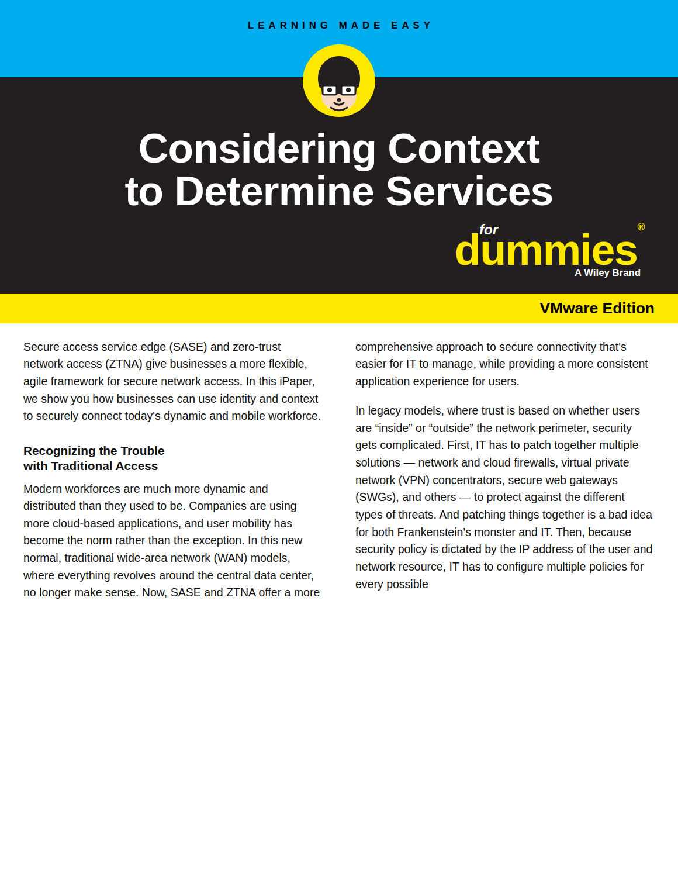Learning Made Easy
Considering Contextto Determine Services
for dummies® A Wiley Brand
VMware Edition
Secure access service edge (SASE) and zero-trust network access (ZTNA) give businesses a more flexible, agile framework for secure network access. In this iPaper, we show you how businesses can use identity and context to securely connect today's dynamic and mobile workforce.
Recognizing the Trouble
with Traditional Access
Modern workforces are much more dynamic and distributed than they used to be. Companies are using more cloud-based applications, and user mobility has become the norm rather than the exception. In this new normal, traditional wide-area network (WAN) models, where everything revolves around the central data center, no longer make sense. Now, SASE and ZTNA offer a more comprehensive approach to secure connectivity that's easier for IT to manage, while providing a more consistent application experience for users.
In legacy models, where trust is based on whether users are “inside” or “outside” the network perimeter, security gets complicated. First, IT has to patch together multiple solutions — network and cloud firewalls, virtual private network (VPN) concentrators, secure web gateways (SWGs), and others — to protect against the different types of threats. And patching things together is a bad idea for both Frankenstein's monster and IT. Then, because security policy is dictated by the IP address of the user and network resource, IT has to configure multiple policies for every possible